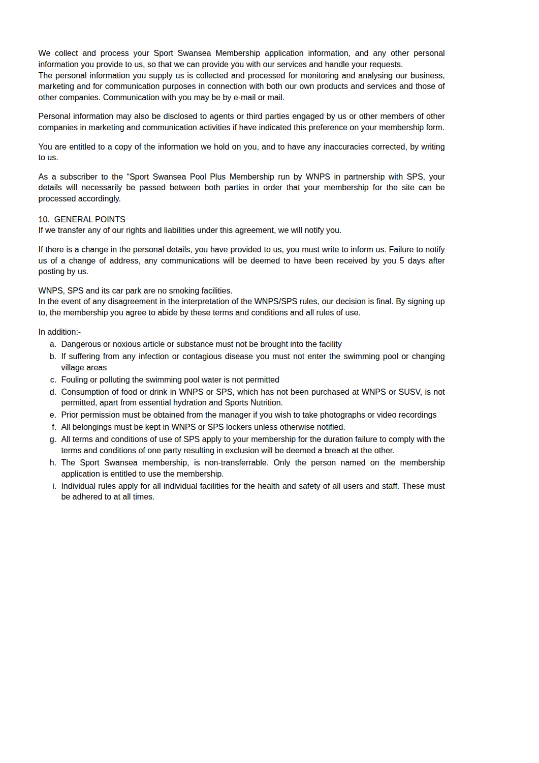We collect and process your Sport Swansea Membership application information, and any other personal information you provide to us, so that we can provide you with our services and handle your requests.
The personal information you supply us is collected and processed for monitoring and analysing our business, marketing and for communication purposes in connection with both our own products and services and those of other companies. Communication with you may be by e-mail or mail.
Personal information may also be disclosed to agents or third parties engaged by us or other members of other companies in marketing and communication activities if have indicated this preference on your membership form.
You are entitled to a copy of the information we hold on you, and to have any inaccuracies corrected, by writing to us.
As a subscriber to the “Sport Swansea Pool Plus Membership run by WNPS in partnership with SPS, your details will necessarily be passed between both parties in order that your membership for the site can be processed accordingly.
10. General Points
If we transfer any of our rights and liabilities under this agreement, we will notify you.
If there is a change in the personal details, you have provided to us, you must write to inform us. Failure to notify us of a change of address, any communications will be deemed to have been received by you 5 days after posting by us.
WNPS, SPS and its car park are no smoking facilities.
In the event of any disagreement in the interpretation of the WNPS/SPS rules, our decision is final. By signing up to, the membership you agree to abide by these terms and conditions and all rules of use.
In addition:-
Dangerous or noxious article or substance must not be brought into the facility
If suffering from any infection or contagious disease you must not enter the swimming pool or changing village areas
Fouling or polluting the swimming pool water is not permitted
Consumption of food or drink in WNPS or SPS, which has not been purchased at WNPS or SUSV, is not permitted, apart from essential hydration and Sports Nutrition.
Prior permission must be obtained from the manager if you wish to take photographs or video recordings
All belongings must be kept in WNPS or SPS lockers unless otherwise notified.
All terms and conditions of use of SPS apply to your membership for the duration failure to comply with the terms and conditions of one party resulting in exclusion will be deemed a breach at the other.
The Sport Swansea membership, is non-transferrable. Only the person named on the membership application is entitled to use the membership.
Individual rules apply for all individual facilities for the health and safety of all users and staff. These must be adhered to at all times.